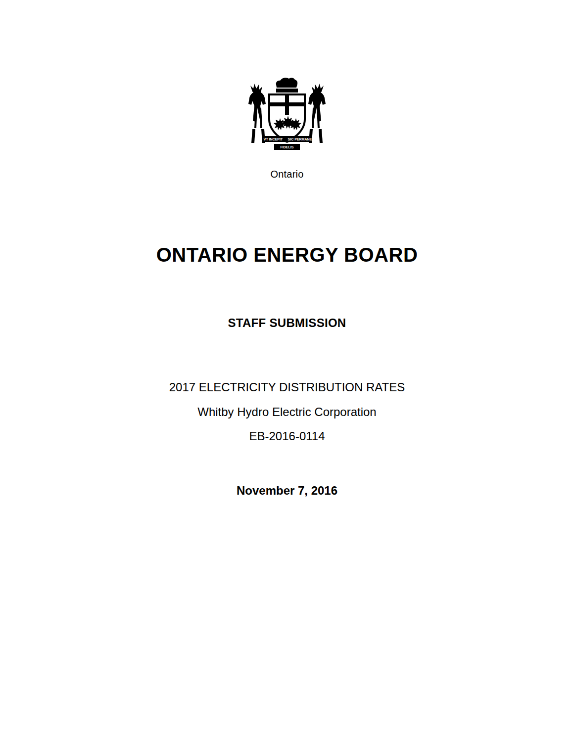VT INCEPIT SIC PERMANET FIDELIS
Ontario
ONTARIO ENERGY BOARD
STAFF SUBMISSION
2017 ELECTRICITY DISTRIBUTION RATES
Whitby Hydro Electric Corporation
EB-2016-0114
November 7, 2016